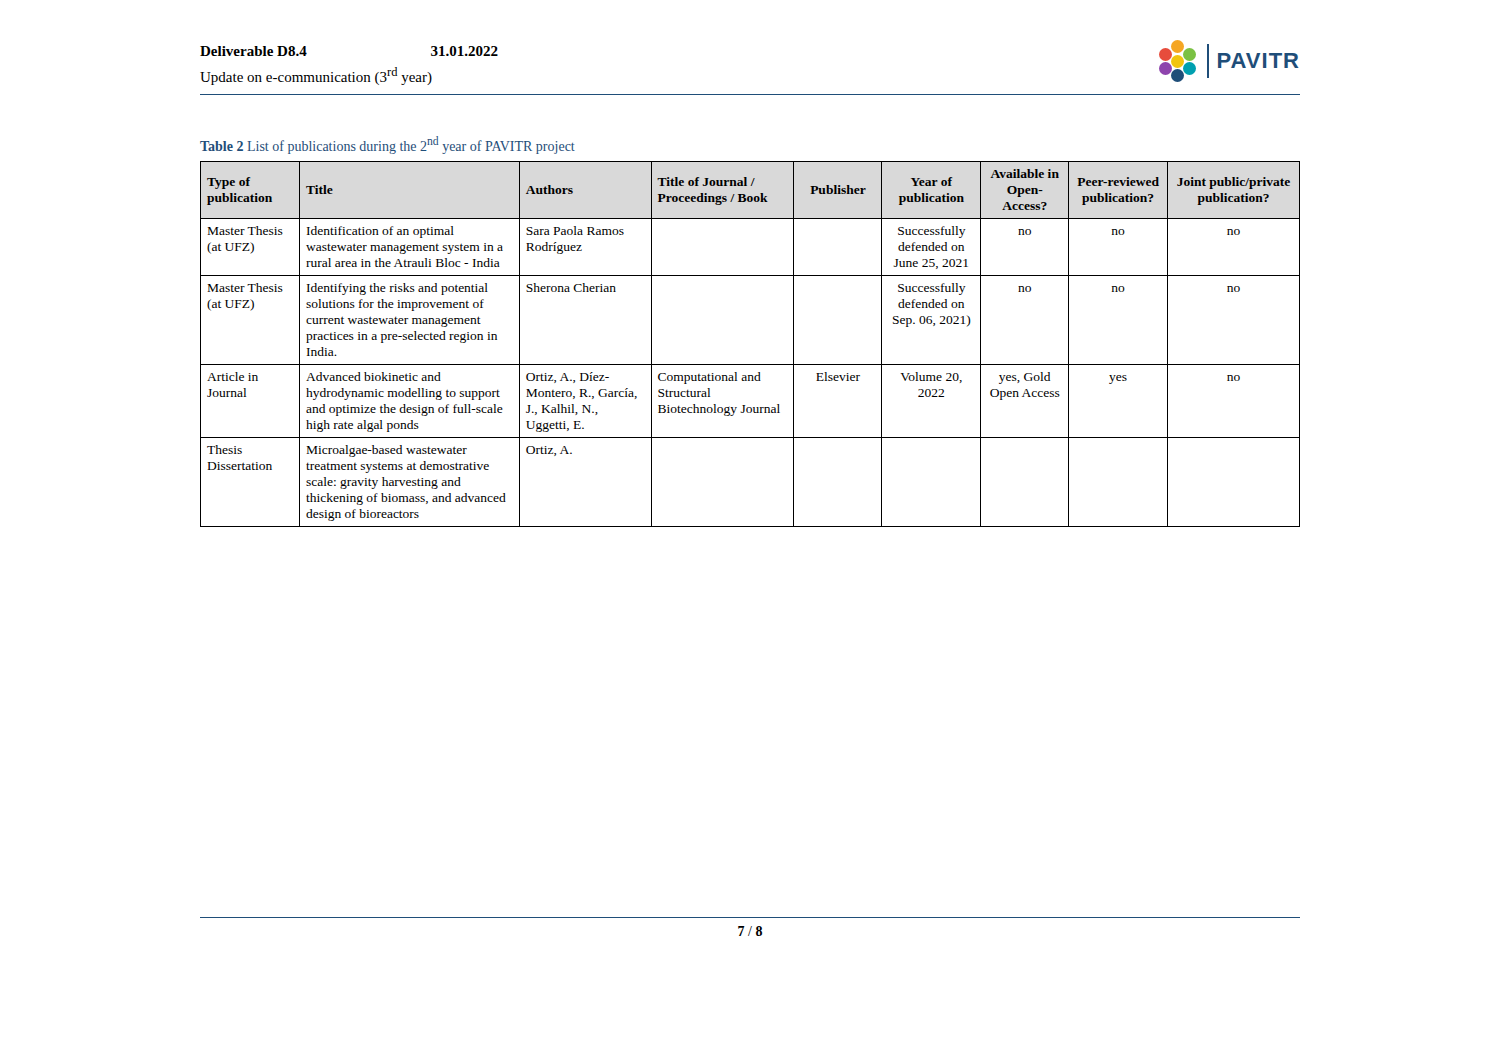Deliverable D8.4 31.01.2022
Update on e-communication (3rd year)
PAVITR
Table 2 List of publications during the 2nd year of PAVITR project
| Type of publication | Title | Authors | Title of Journal / Proceedings / Book | Publisher | Year of publication | Available in Open-Access? | Peer-reviewed publication? | Joint public/private publication? |
| --- | --- | --- | --- | --- | --- | --- | --- | --- |
| Master Thesis (at UFZ) | Identification of an optimal wastewater management system in a rural area in the Atrauli Bloc - India | Sara Paola Ramos Rodríguez | | | Successfully defended on June 25, 2021 | no | no | no |
| Master Thesis (at UFZ) | Identifying the risks and potential solutions for the improvement of current wastewater management practices in a pre-selected region in India. | Sherona Cherian | | | Successfully defended on Sep. 06, 2021) | no | no | no |
| Article in Journal | Advanced biokinetic and hydrodynamic modelling to support and optimize the design of full-scale high rate algal ponds | Ortiz, A., Díez-Montero, R., García, J., Kalhil, N., Uggetti, E. | Computational and Structural Biotechnology Journal | Elsevier | Volume 20, 2022 | yes, Gold Open Access | yes | no |
| Thesis Dissertation | Microalgae-based wastewater treatment systems at demostrative scale: gravity harvesting and thickening of biomass, and advanced design of bioreactors | Ortiz, A. | | | | | | |
7 / 8